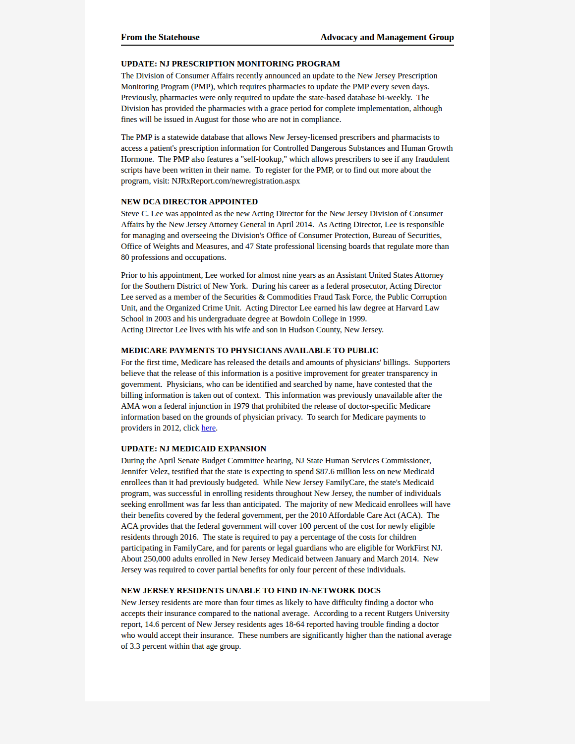From the Statehouse Advocacy and Management Group
Update: NJ Prescription Monitoring Program
The Division of Consumer Affairs recently announced an update to the New Jersey Prescription Monitoring Program (PMP), which requires pharmacies to update the PMP every seven days. Previously, pharmacies were only required to update the state-based database bi-weekly. The Division has provided the pharmacies with a grace period for complete implementation, although fines will be issued in August for those who are not in compliance.
The PMP is a statewide database that allows New Jersey-licensed prescribers and pharmacists to access a patient's prescription information for Controlled Dangerous Substances and Human Growth Hormone. The PMP also features a "self-lookup," which allows prescribers to see if any fraudulent scripts have been written in their name. To register for the PMP, or to find out more about the program, visit: NJRxReport.com/newregistration.aspx
New DCA Director Appointed
Steve C. Lee was appointed as the new Acting Director for the New Jersey Division of Consumer Affairs by the New Jersey Attorney General in April 2014. As Acting Director, Lee is responsible for managing and overseeing the Division's Office of Consumer Protection, Bureau of Securities, Office of Weights and Measures, and 47 State professional licensing boards that regulate more than 80 professions and occupations.
Prior to his appointment, Lee worked for almost nine years as an Assistant United States Attorney for the Southern District of New York. During his career as a federal prosecutor, Acting Director Lee served as a member of the Securities & Commodities Fraud Task Force, the Public Corruption Unit, and the Organized Crime Unit. Acting Director Lee earned his law degree at Harvard Law School in 2003 and his undergraduate degree at Bowdoin College in 1999.
Acting Director Lee lives with his wife and son in Hudson County, New Jersey.
Medicare Payments to Physicians Available to Public
For the first time, Medicare has released the details and amounts of physicians' billings. Supporters believe that the release of this information is a positive improvement for greater transparency in government. Physicians, who can be identified and searched by name, have contested that the billing information is taken out of context. This information was previously unavailable after the AMA won a federal injunction in 1979 that prohibited the release of doctor-specific Medicare information based on the grounds of physician privacy. To search for Medicare payments to providers in 2012, click here.
Update: NJ Medicaid Expansion
During the April Senate Budget Committee hearing, NJ State Human Services Commissioner, Jennifer Velez, testified that the state is expecting to spend $87.6 million less on new Medicaid enrollees than it had previously budgeted. While New Jersey FamilyCare, the state's Medicaid program, was successful in enrolling residents throughout New Jersey, the number of individuals seeking enrollment was far less than anticipated. The majority of new Medicaid enrollees will have their benefits covered by the federal government, per the 2010 Affordable Care Act (ACA). The ACA provides that the federal government will cover 100 percent of the cost for newly eligible residents through 2016. The state is required to pay a percentage of the costs for children participating in FamilyCare, and for parents or legal guardians who are eligible for WorkFirst NJ. About 250,000 adults enrolled in New Jersey Medicaid between January and March 2014. New Jersey was required to cover partial benefits for only four percent of these individuals.
New Jersey Residents Unable to Find In-Network Docs
New Jersey residents are more than four times as likely to have difficulty finding a doctor who accepts their insurance compared to the national average. According to a recent Rutgers University report, 14.6 percent of New Jersey residents ages 18-64 reported having trouble finding a doctor who would accept their insurance. These numbers are significantly higher than the national average of 3.3 percent within that age group.